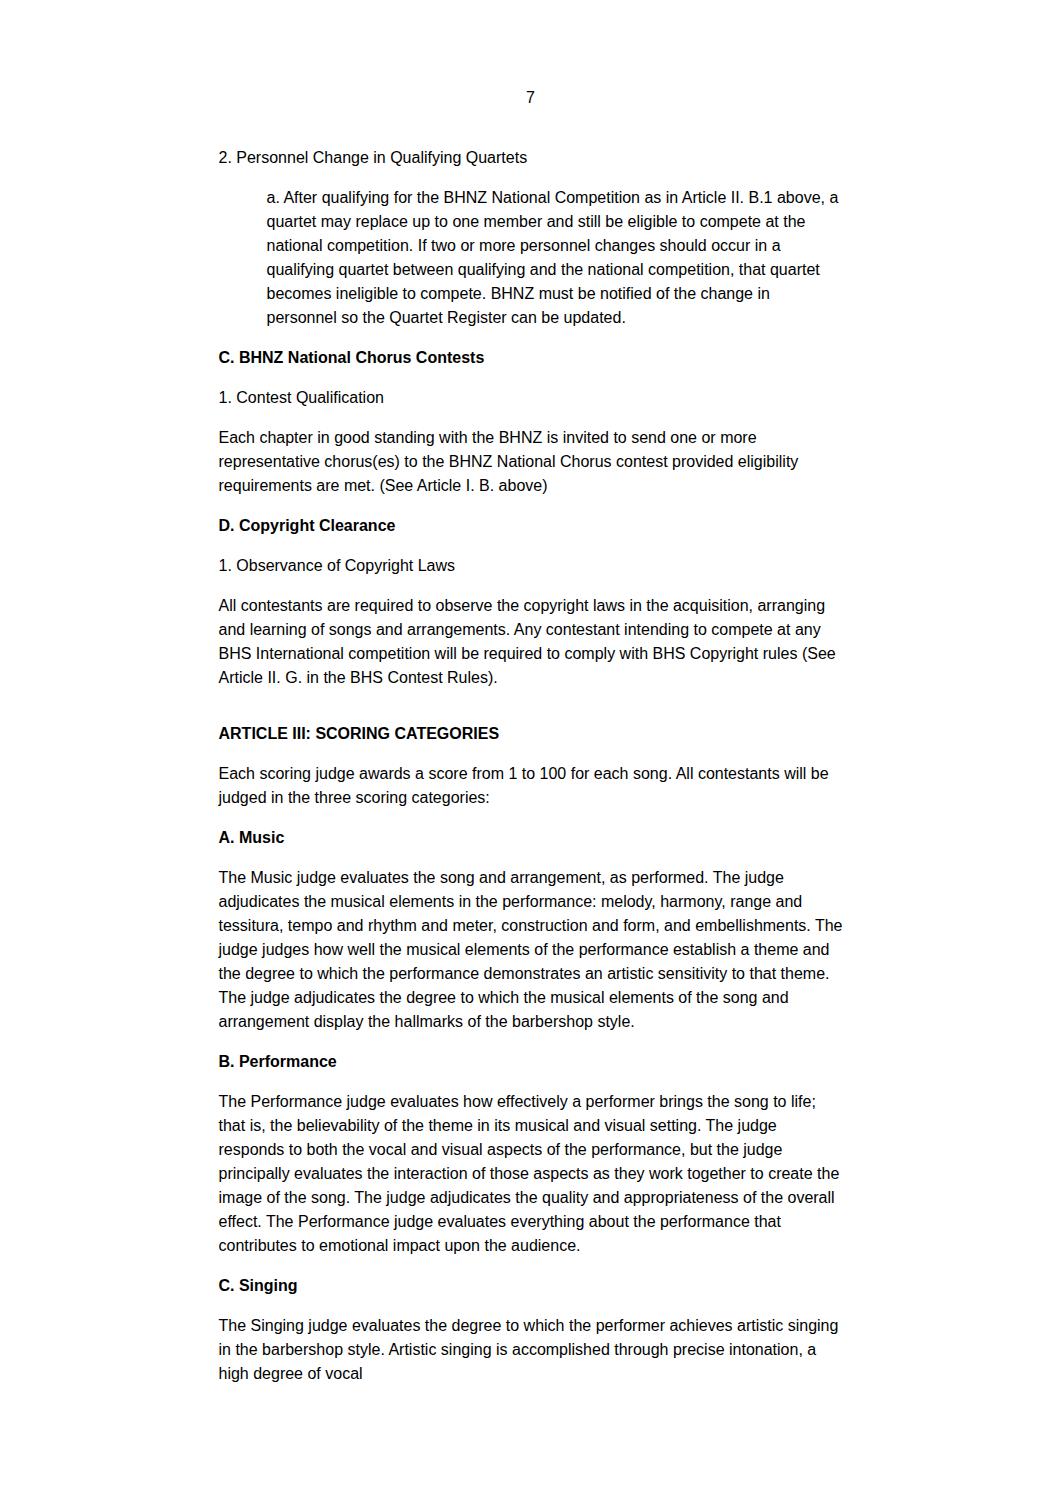7
2. Personnel Change in Qualifying Quartets
a. After qualifying for the BHNZ National Competition as in Article II. B.1 above, a quartet may replace up to one member and still be eligible to compete at the national competition. If two or more personnel changes should occur in a qualifying quartet between qualifying and the national competition, that quartet becomes ineligible to compete. BHNZ must be notified of the change in personnel so the Quartet Register can be updated.
C. BHNZ National Chorus Contests
1. Contest Qualification
Each chapter in good standing with the BHNZ is invited to send one or more representative chorus(es) to the BHNZ National Chorus contest provided eligibility requirements are met. (See Article I. B. above)
D. Copyright Clearance
1. Observance of Copyright Laws
All contestants are required to observe the copyright laws in the acquisition, arranging and learning of songs and arrangements. Any contestant intending to compete at any BHS International competition will be required to comply with BHS Copyright rules (See Article II. G. in the BHS Contest Rules).
ARTICLE III: SCORING CATEGORIES
Each scoring judge awards a score from 1 to 100 for each song. All contestants will be judged in the three scoring categories:
A. Music
The Music judge evaluates the song and arrangement, as performed. The judge adjudicates the musical elements in the performance: melody, harmony, range and tessitura, tempo and rhythm and meter, construction and form, and embellishments. The judge judges how well the musical elements of the performance establish a theme and the degree to which the performance demonstrates an artistic sensitivity to that theme. The judge adjudicates the degree to which the musical elements of the song and arrangement display the hallmarks of the barbershop style.
B. Performance
The Performance judge evaluates how effectively a performer brings the song to life; that is, the believability of the theme in its musical and visual setting. The judge responds to both the vocal and visual aspects of the performance, but the judge principally evaluates the interaction of those aspects as they work together to create the image of the song. The judge adjudicates the quality and appropriateness of the overall effect. The Performance judge evaluates everything about the performance that contributes to emotional impact upon the audience.
C. Singing
The Singing judge evaluates the degree to which the performer achieves artistic singing in the barbershop style. Artistic singing is accomplished through precise intonation, a high degree of vocal